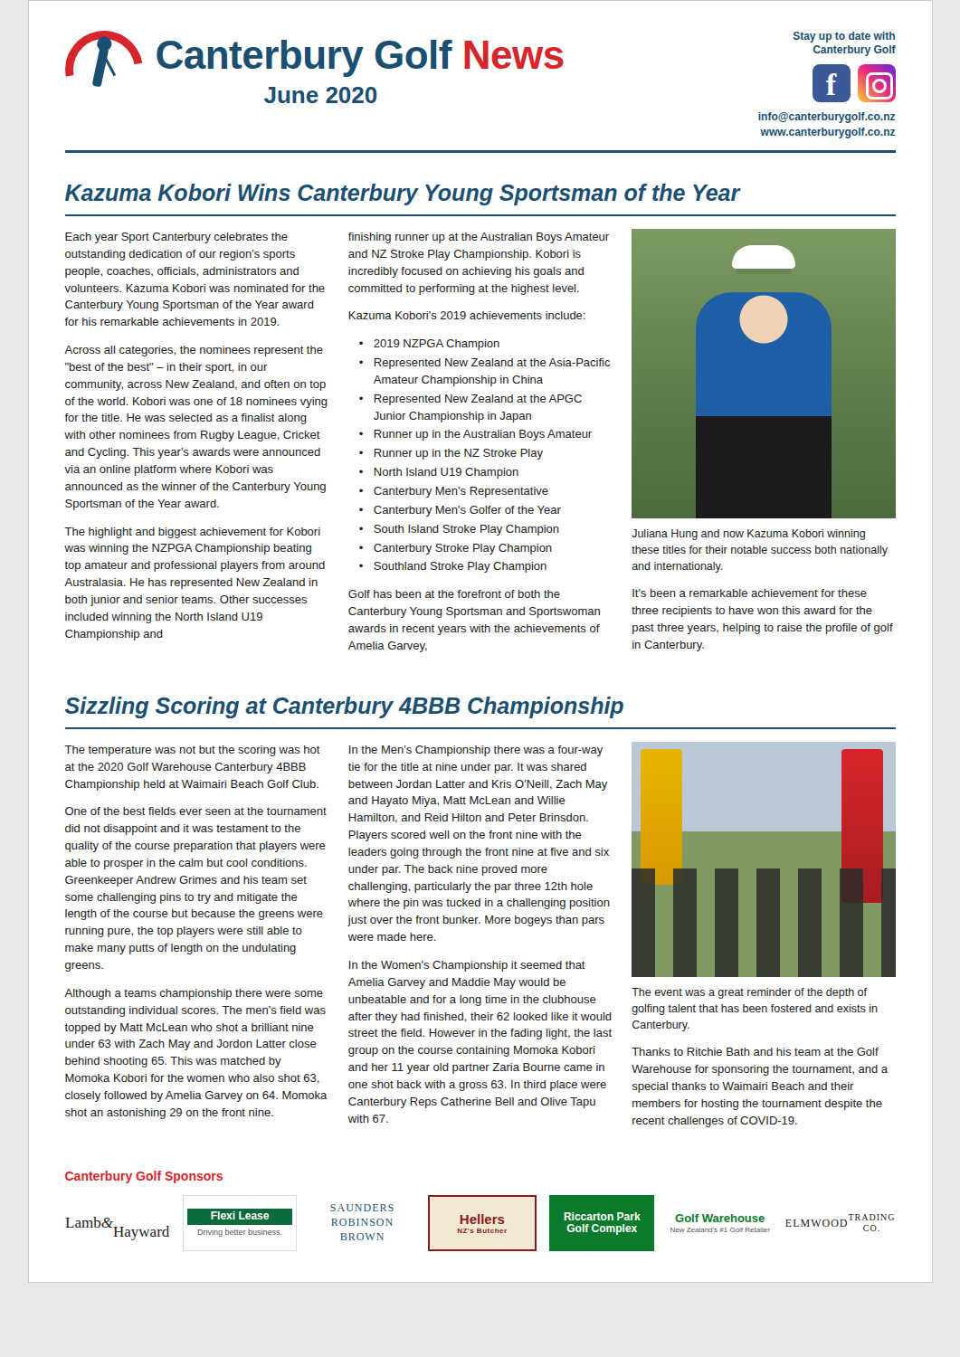Canterbury Golf News
June 2020
Stay up to date with
Canterbury Golf
info@canterburygolf.co.nz
www.canterburygolf.co.nz
Kazuma Kobori Wins Canterbury Young Sportsman of the Year
Each year Sport Canterbury celebrates the outstanding dedication of our region's sports people, coaches, officials, administrators and volunteers. Kazuma Kobori was nominated for the Canterbury Young Sportsman of the Year award for his remarkable achievements in 2019.
Across all categories, the nominees represent the "best of the best" – in their sport, in our community, across New Zealand, and often on top of the world. Kobori was one of 18 nominees vying for the title. He was selected as a finalist along with other nominees from Rugby League, Cricket and Cycling. This year's awards were announced via an online platform where Kobori was announced as the winner of the Canterbury Young Sportsman of the Year award.
The highlight and biggest achievement for Kobori was winning the NZPGA Championship beating top amateur and professional players from around Australasia. He has represented New Zealand in both junior and senior teams. Other successes included winning the North Island U19 Championship and
finishing runner up at the Australian Boys Amateur and NZ Stroke Play Championship. Kobori is incredibly focused on achieving his goals and committed to performing at the highest level.
Kazuma Kobori's 2019 achievements include:
2019 NZPGA Champion
Represented New Zealand at the Asia-Pacific Amateur Championship in China
Represented New Zealand at the APGC Junior Championship in Japan
Runner up in the Australian Boys Amateur
Runner up in the NZ Stroke Play
North Island U19 Champion
Canterbury Men's Representative
Canterbury Men's Golfer of the Year
South Island Stroke Play Champion
Canterbury Stroke Play Champion
Southland Stroke Play Champion
Golf has been at the forefront of both the Canterbury Young Sportsman and Sportswoman awards in recent years with the achievements of Amelia Garvey,
Juliana Hung and now Kazuma Kobori winning these titles for their notable success both nationally and internationaly.
It's been a remarkable achievement for these three recipients to have won this award for the past three years, helping to raise the profile of golf in Canterbury.
Sizzling Scoring at Canterbury 4BBB Championship
The temperature was not but the scoring was hot at the 2020 Golf Warehouse Canterbury 4BBB Championship held at Waimairi Beach Golf Club.
One of the best fields ever seen at the tournament did not disappoint and it was testament to the quality of the course preparation that players were able to prosper in the calm but cool conditions. Greenkeeper Andrew Grimes and his team set some challenging pins to try and mitigate the length of the course but because the greens were running pure, the top players were still able to make many putts of length on the undulating greens.
Although a teams championship there were some outstanding individual scores. The men's field was topped by Matt McLean who shot a brilliant nine under 63 with Zach May and Jordon Latter close behind shooting 65. This was matched by Momoka Kobori for the women who also shot 63, closely followed by Amelia Garvey on 64. Momoka shot an astonishing 29 on the front nine.
In the Men's Championship there was a four-way tie for the title at nine under par. It was shared between Jordan Latter and Kris O'Neill, Zach May and Hayato Miya, Matt McLean and Willie Hamilton, and Reid Hilton and Peter Brinsdon. Players scored well on the front nine with the leaders going through the front nine at five and six under par. The back nine proved more challenging, particularly the par three 12th hole where the pin was tucked in a challenging position just over the front bunker. More bogeys than pars were made here.
In the Women's Championship it seemed that Amelia Garvey and Maddie May would be unbeatable and for a long time in the clubhouse after they had finished, their 62 looked like it would street the field. However in the fading light, the last group on the course containing Momoka Kobori and her 11 year old partner Zaria Bourne came in one shot back with a gross 63. In third place were Canterbury Reps Catherine Bell and Olive Tapu with 67.
The event was a great reminder of the depth of golfing talent that has been fostered and exists in Canterbury.
Thanks to Ritchie Bath and his team at the Golf Warehouse for sponsoring the tournament, and a special thanks to Waimairi Beach and their members for hosting the tournament despite the recent challenges of COVID-19.
Canterbury Golf Sponsors
Lamb &
Hayward
Flexi Lease Driving better business.
SAUNDERS
ROBINSON
BROWN
HellersNZ's Butcher
Riccarton Park
Golf Complex
Golf WarehouseNew Zealand's #1 Golf Retailer
ELMWOOD
TRADING CO.